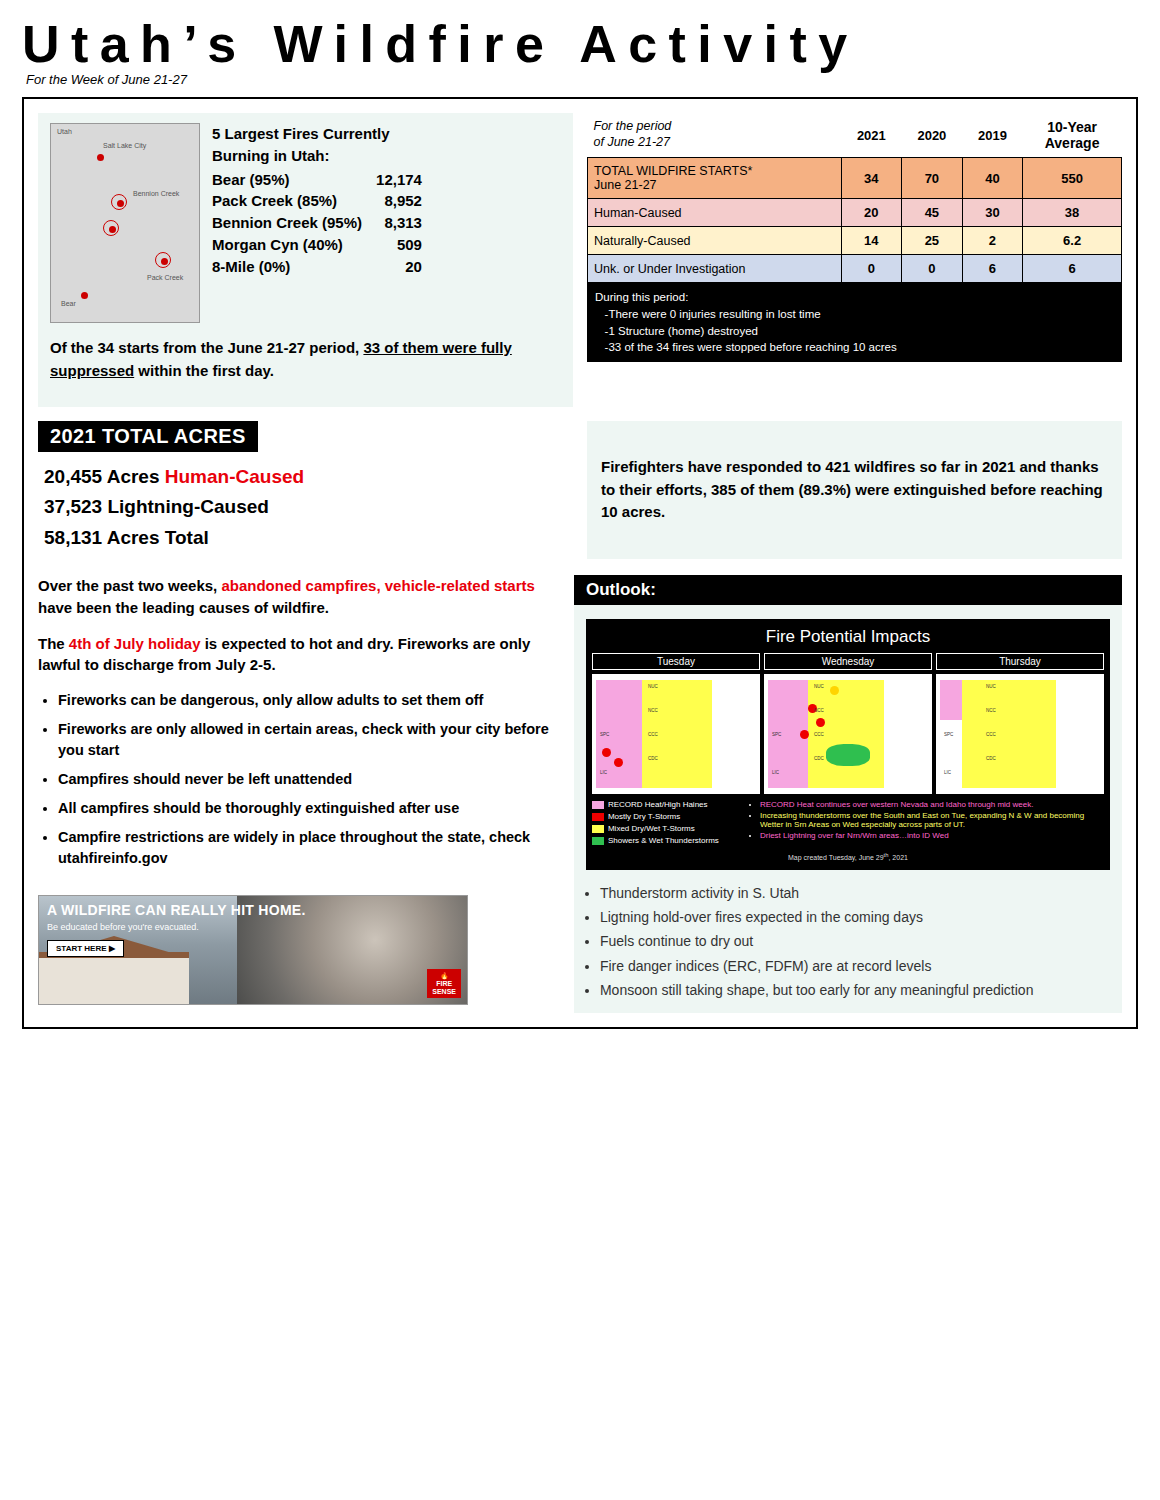Utah’s Wildfire Activity
For the Week of June 21-27
Utah Salt Lake City Bennion Creek Pack Creek Bear
5 Largest Fires Currently
Burning in Utah:
| Bear (95%) | 12,174 |
| Pack Creek (85%) | 8,952 |
| Bennion Creek (95%) | 8,313 |
| Morgan Cyn (40%) | 509 |
| 8-Mile (0%) | 20 |
Of the 34 starts from the June 21-27 period, 33 of them were fully suppressed within the first day.
| For the period of June 21-27 | 2021 | 2020 | 2019 | 10-Year Average |
| --- | --- | --- | --- | --- |
| TOTAL WILDFIRE STARTS* June 21-27 | 34 | 70 | 40 | 550 |
| Human-Caused | 20 | 45 | 30 | 38 |
| Naturally-Caused | 14 | 25 | 2 | 6.2 |
| Unk. or Under Investigation | 0 | 0 | 6 | 6 |
During this period:
-There were 0 injuries resulting in lost time
-1 Structure (home) destroyed
-33 of the 34 fires were stopped before reaching 10 acres
2021 TOTAL ACRES
20,455 Acres Human-Caused
37,523 Lightning-Caused
58,131 Acres Total
Firefighters have responded to 421 wildfires so far in 2021 and thanks to their efforts, 385 of them (89.3%) were extinguished before reaching 10 acres.
Over the past two weeks, abandoned campfires, vehicle-related starts have been the leading causes of wildfire.
The 4th of July holiday is expected to hot and dry. Fireworks are only lawful to discharge from July 2-5.
Fireworks can be dangerous, only allow adults to set them off
Fireworks are only allowed in certain areas, check with your city before you start
Campfires should never be left unattended
All campfires should be thoroughly extinguished after use
Campfire restrictions are widely in place throughout the state, check utahfireinfo.gov
A WILDFIRE CAN REALLY HIT HOME.
Be educated before you're evacuated.
START HERE ▶
🔥FIRE SENSE
Outlook:
Fire Potential Impacts
Tuesday
Wednesday
Thursday
NUC NCC CCC CDC SPC LIC
NUC NCC CCC CDC SPC LIC
NUC NCC CCC CDC SPC LIC
RECORD Heat/High Haines
Mostly Dry T-Storms
Mixed Dry/Wet T-Storms
Showers & Wet Thunderstorms
RECORD Heat continues over western Nevada and Idaho through mid week.
Increasing thunderstorms over the South and East on Tue, expanding N & W and becoming Wetter in Srn Areas on Wed especially across parts of UT.
Driest Lightning over far Nrn/Wrn areas…into ID Wed
Map created Tuesday, June 29th, 2021
Thunderstorm activity in S. Utah
Ligtning hold-over fires expected in the coming days
Fuels continue to dry out
Fire danger indices (ERC, FDFM) are at record levels
Monsoon still taking shape, but too early for any meaningful prediction